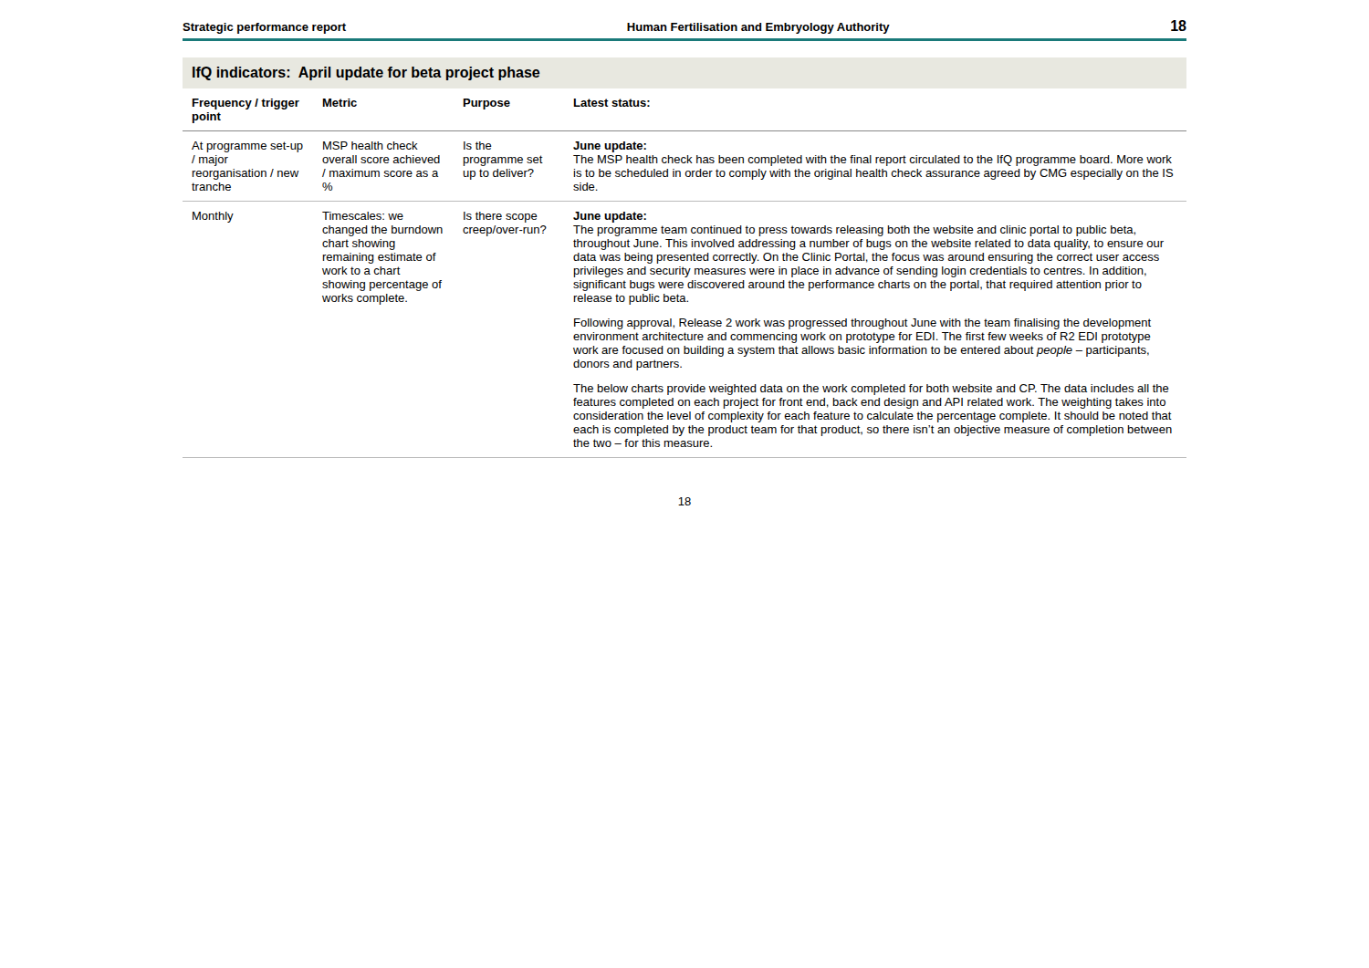Strategic performance report
Human Fertilisation and Embryology Authority
18
IfQ indicators: April update for beta project phase
| Frequency / trigger point | Metric | Purpose | Latest status: |
| --- | --- | --- | --- |
| At programme set-up / major reorganisation / new tranche | MSP health check overall score achieved / maximum score as a % | Is the programme set up to deliver? | June update: The MSP health check has been completed with the final report circulated to the IfQ programme board. More work is to be scheduled in order to comply with the original health check assurance agreed by CMG especially on the IS side. |
| Monthly | Timescales: we changed the burndown chart showing remaining estimate of work to a chart showing percentage of works complete. | Is there scope creep/over-run? | June update: The programme team continued to press towards releasing both the website and clinic portal to public beta, throughout June. This involved addressing a number of bugs on the website related to data quality, to ensure our data was being presented correctly. On the Clinic Portal, the focus was around ensuring the correct user access privileges and security measures were in place in advance of sending login credentials to centres. In addition, significant bugs were discovered around the performance charts on the portal, that required attention prior to release to public beta. Following approval, Release 2 work was progressed throughout June with the team finalising the development environment architecture and commencing work on prototype for EDI. The first few weeks of R2 EDI prototype work are focused on building a system that allows basic information to be entered about people – participants, donors and partners. The below charts provide weighted data on the work completed for both website and CP. The data includes all the features completed on each project for front end, back end design and API related work. The weighting takes into consideration the level of complexity for each feature to calculate the percentage complete. It should be noted that each is completed by the product team for that product, so there isn’t an objective measure of completion between the two – for this measure. |
18